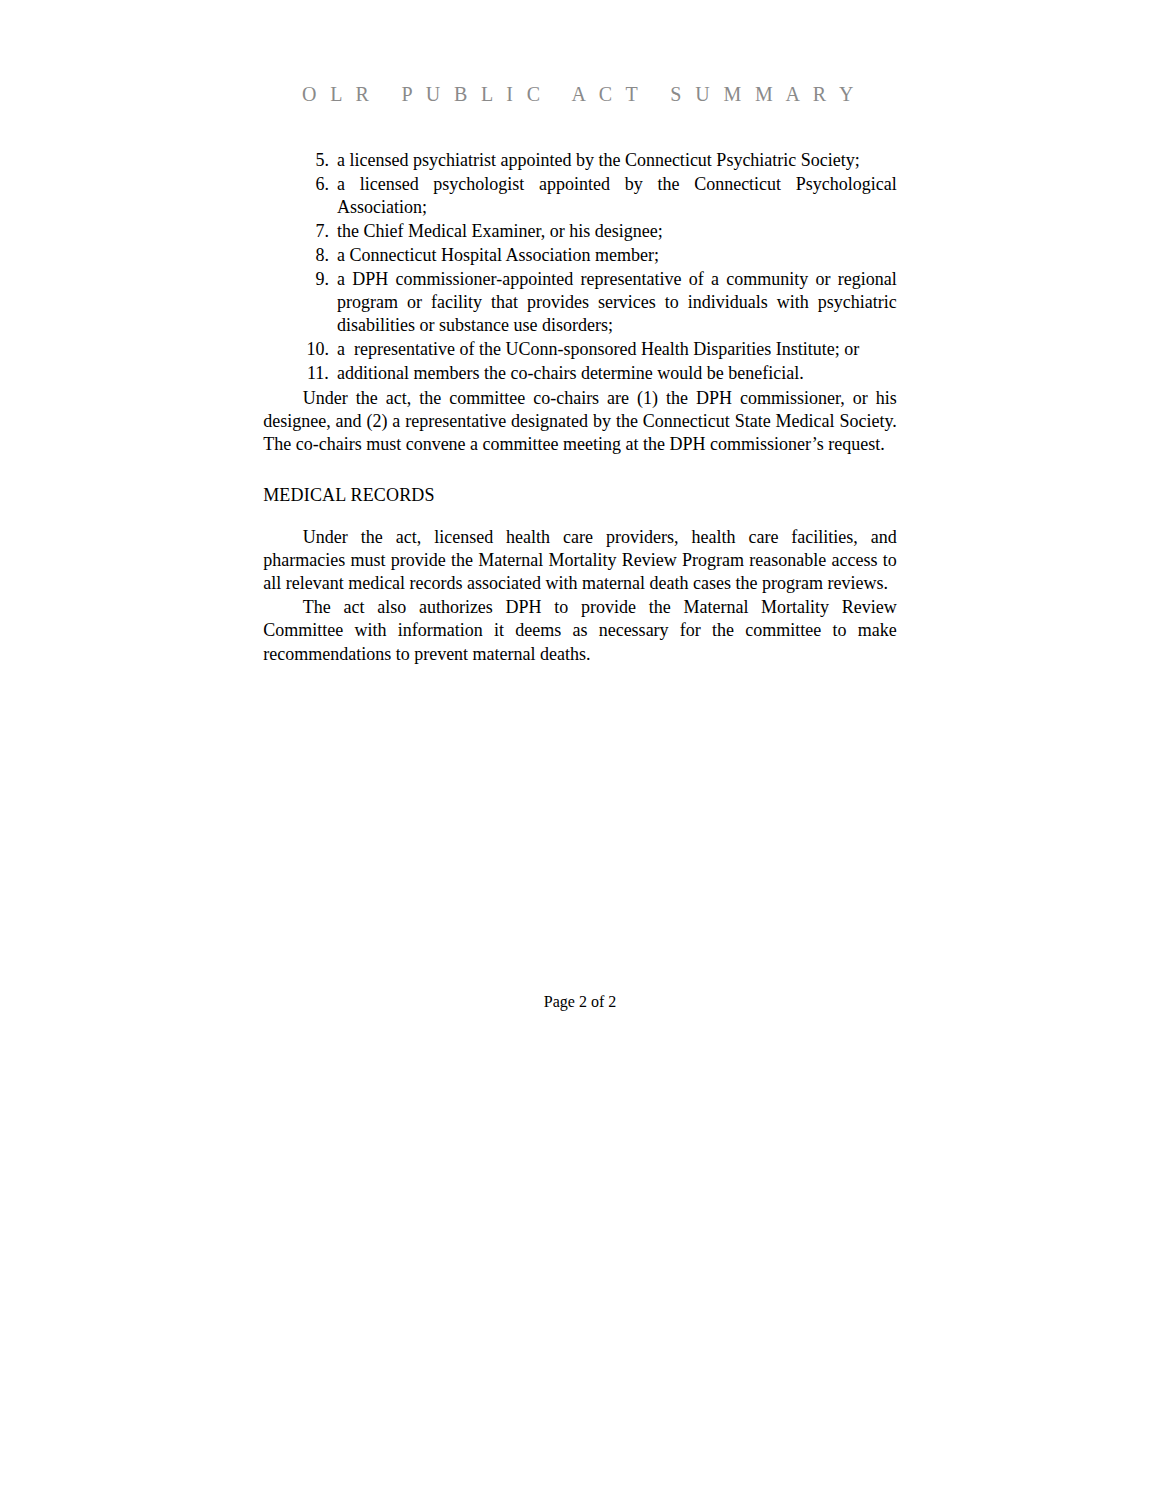O L R P U B L I C A C T S U M M A R Y
5. a licensed psychiatrist appointed by the Connecticut Psychiatric Society;
6. a licensed psychologist appointed by the Connecticut Psychological Association;
7. the Chief Medical Examiner, or his designee;
8. a Connecticut Hospital Association member;
9. a DPH commissioner-appointed representative of a community or regional program or facility that provides services to individuals with psychiatric disabilities or substance use disorders;
10. a representative of the UConn-sponsored Health Disparities Institute; or
11. additional members the co-chairs determine would be beneficial.
Under the act, the committee co-chairs are (1) the DPH commissioner, or his designee, and (2) a representative designated by the Connecticut State Medical Society. The co-chairs must convene a committee meeting at the DPH commissioner’s request.
MEDICAL RECORDS
Under the act, licensed health care providers, health care facilities, and pharmacies must provide the Maternal Mortality Review Program reasonable access to all relevant medical records associated with maternal death cases the program reviews.
The act also authorizes DPH to provide the Maternal Mortality Review Committee with information it deems as necessary for the committee to make recommendations to prevent maternal deaths.
Page 2 of 2